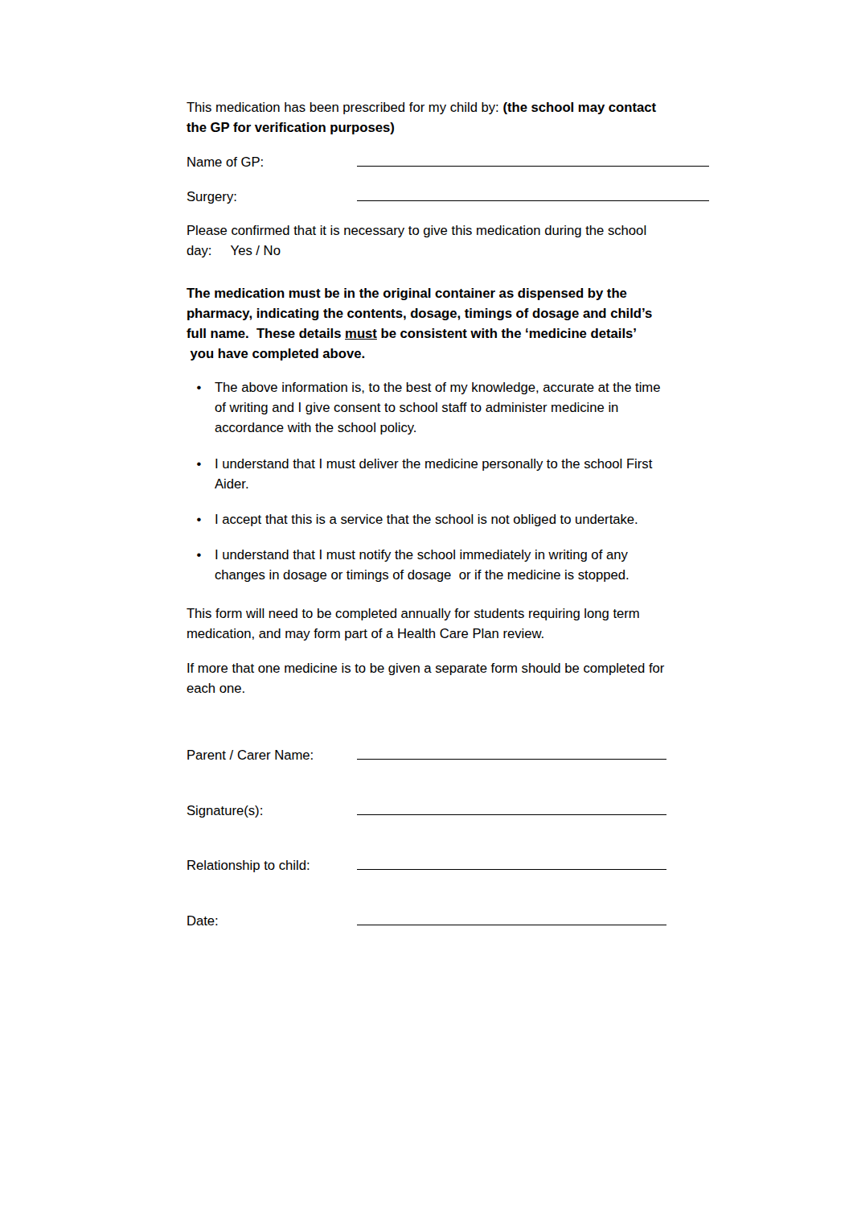This medication has been prescribed for my child by: (the school may contact the GP for verification purposes)
Name of GP:
Surgery:
Please confirmed that it is necessary to give this medication during the school day: Yes / No
The medication must be in the original container as dispensed by the pharmacy, indicating the contents, dosage, timings of dosage and child’s full name. These details must be consistent with the ‘medicine details’ you have completed above.
The above information is, to the best of my knowledge, accurate at the time of writing and I give consent to school staff to administer medicine in accordance with the school policy.
I understand that I must deliver the medicine personally to the school First Aider.
I accept that this is a service that the school is not obliged to undertake.
I understand that I must notify the school immediately in writing of any changes in dosage or timings of dosage or if the medicine is stopped.
This form will need to be completed annually for students requiring long term medication, and may form part of a Health Care Plan review.
If more that one medicine is to be given a separate form should be completed for each one.
Parent / Carer Name:
Signature(s):
Relationship to child:
Date: